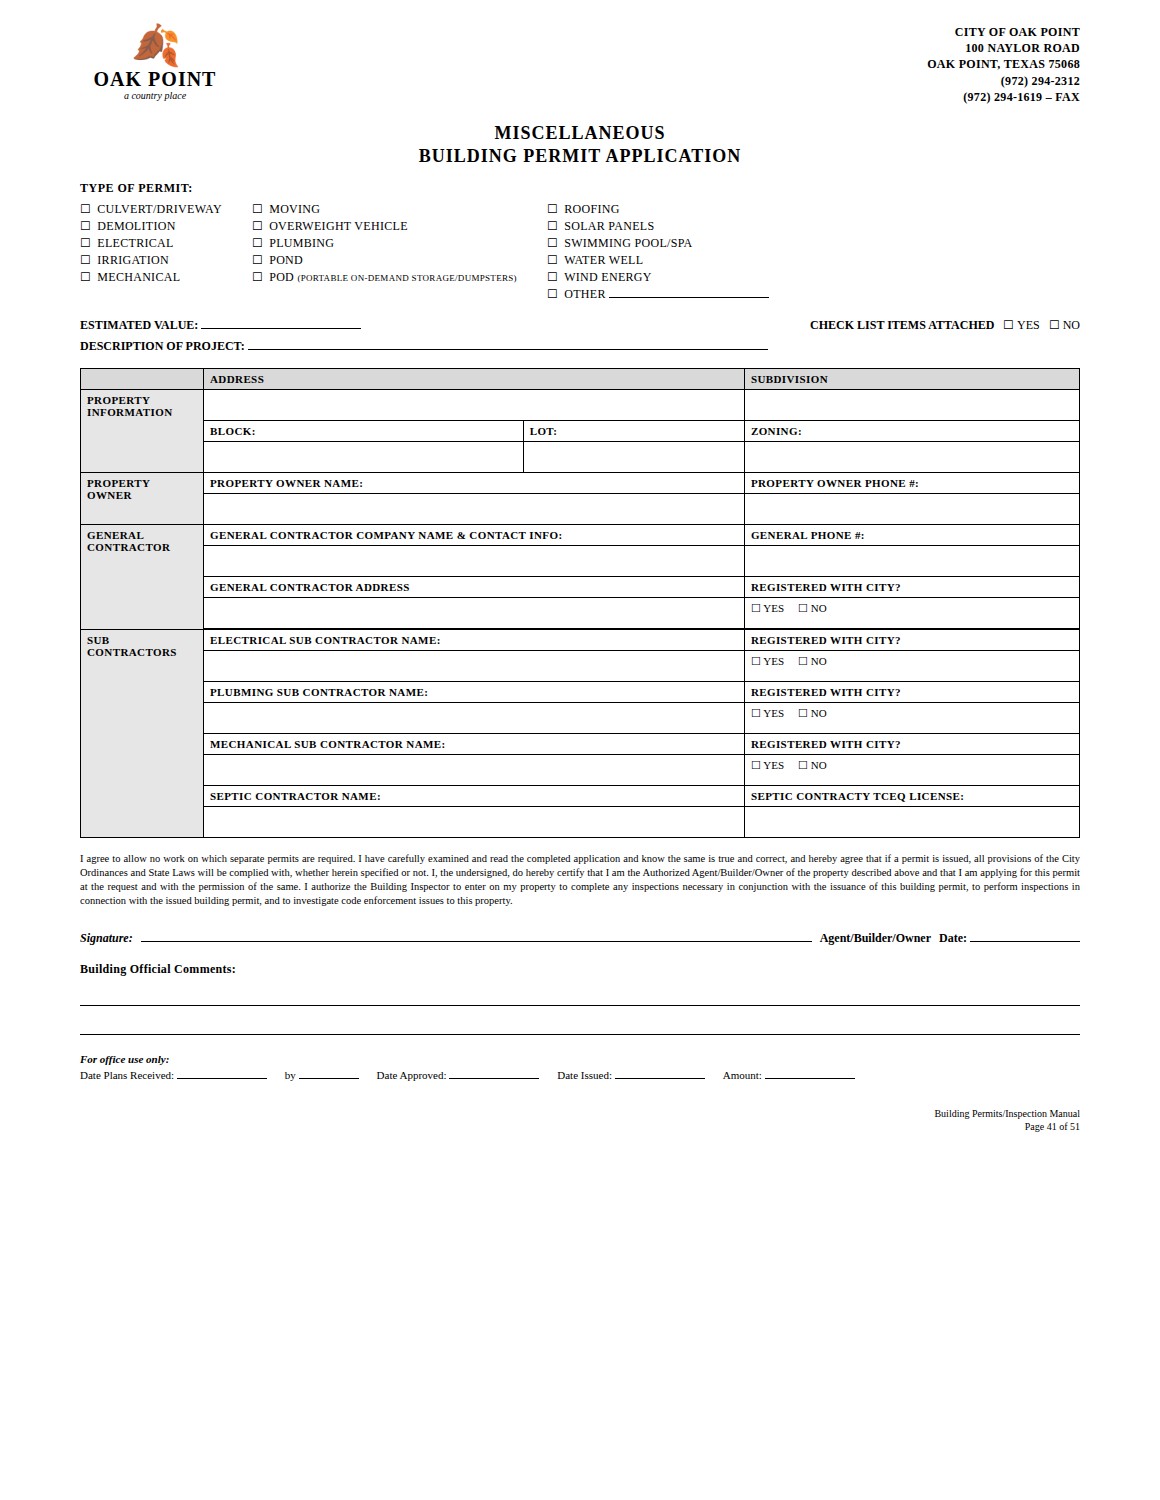🍂
OAK POINT
a country place
CITY OF OAK POINT
100 NAYLOR ROAD
OAK POINT, TEXAS 75068
(972) 294-2312
(972) 294-1619 – FAX
MISCELLANEOUS
BUILDING PERMIT APPLICATION
TYPE OF PERMIT:
CULVERT/DRIVEWAY
DEMOLITION
ELECTRICAL
IRRIGATION
MECHANICAL
MOVING
OVERWEIGHT VEHICLE
PLUMBING
POND
POD (PORTABLE ON-DEMAND STORAGE/DUMPSTERS)
ROOFING
SOLAR PANELS
SWIMMING POOL/SPA
WATER WELL
WIND ENERGY
OTHER
ESTIMATED VALUE:
CHECK LIST ITEMS ATTACHED ☐ YES ☐ NO
DESCRIPTION OF PROJECT:
| | ADDRESS | SUBDIVISION |
| PROPERTY INFORMATION | | |
| BLOCK: | LOT: | ZONING: |
| PROPERTY OWNER | PROPERTY OWNER NAME: | PROPERTY OWNER PHONE #: |
| GENERAL CONTRACTOR | GENERAL CONTRACTOR COMPANY NAME & CONTACT INFO: | GENERAL PHONE #: |
| GENERAL CONTRACTOR ADDRESS | REGISTERED WITH CITY? |
| | ☐ YES ☐ NO |
| SUB CONTRACTORS | ELECTRICAL SUB CONTRACTOR NAME: | REGISTERED WITH CITY? |
| | ☐ YES ☐ NO |
| PLUBMING SUB CONTRACTOR NAME: | REGISTERED WITH CITY? |
| | ☐ YES ☐ NO |
| MECHANICAL SUB CONTRACTOR NAME: | REGISTERED WITH CITY? |
| | ☐ YES ☐ NO |
| SEPTIC CONTRACTOR NAME: | SEPTIC CONTRACTY TCEQ LICENSE: |
I agree to allow no work on which separate permits are required. I have carefully examined and read the completed application and know the same is true and correct, and hereby agree that if a permit is issued, all provisions of the City Ordinances and State Laws will be complied with, whether herein specified or not. I, the undersigned, do hereby certify that I am the Authorized Agent/Builder/Owner of the property described above and that I am applying for this permit at the request and with the permission of the same. I authorize the Building Inspector to enter on my property to complete any inspections necessary in conjunction with the issuance of this building permit, to perform inspections in connection with the issued building permit, and to investigate code enforcement issues to this property.
Signature: Agent/Builder/Owner Date:
Building Official Comments:
For office use only:
Date Plans Received: by Date Approved: Date Issued: Amount:
Building Permits/Inspection Manual
Page 41 of 51